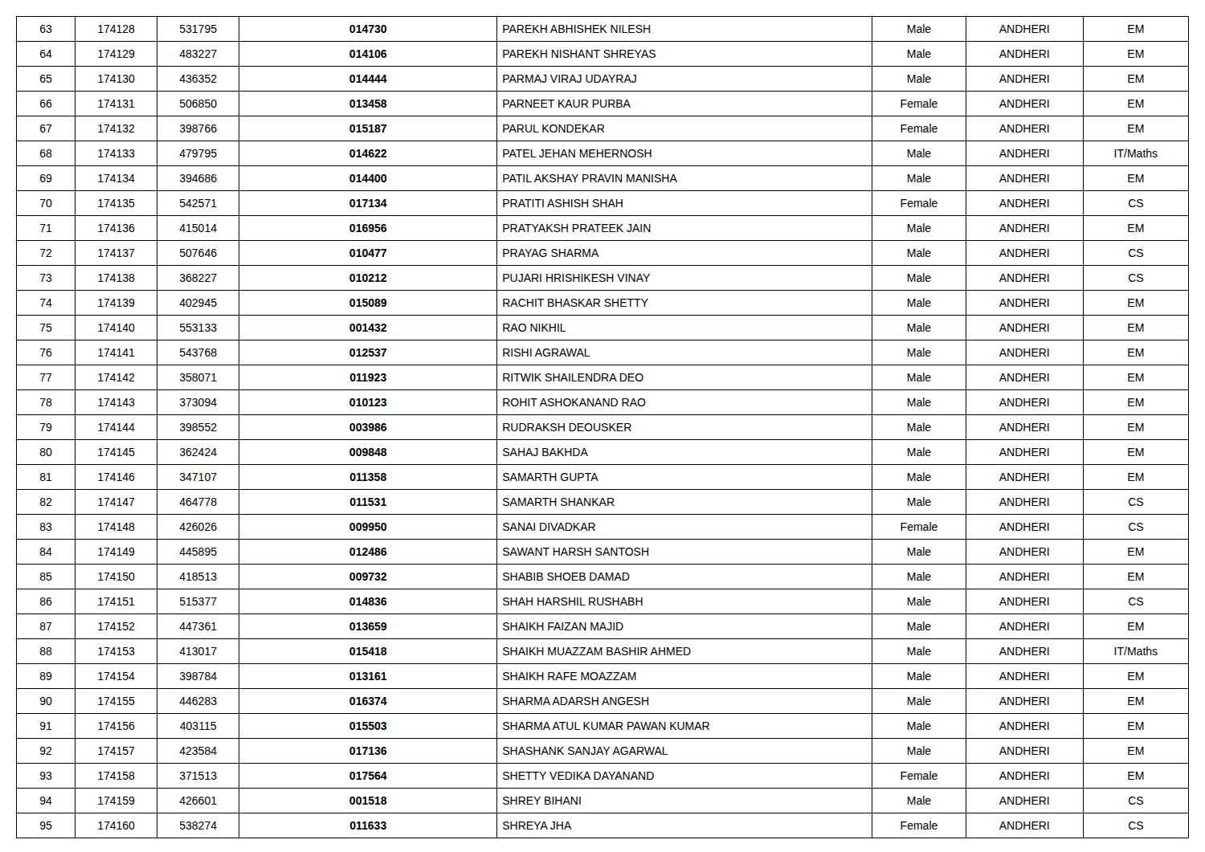| 63 | 174128 | 531795 | 014730 | PAREKH ABHISHEK NILESH | Male | ANDHERI | EM |
| 64 | 174129 | 483227 | 014106 | PAREKH NISHANT SHREYAS | Male | ANDHERI | EM |
| 65 | 174130 | 436352 | 014444 | PARMAJ VIRAJ UDAYRAJ | Male | ANDHERI | EM |
| 66 | 174131 | 506850 | 013458 | PARNEET KAUR PURBA | Female | ANDHERI | EM |
| 67 | 174132 | 398766 | 015187 | PARUL KONDEKAR | Female | ANDHERI | EM |
| 68 | 174133 | 479795 | 014622 | PATEL JEHAN MEHERNOSH | Male | ANDHERI | IT/Maths |
| 69 | 174134 | 394686 | 014400 | PATIL AKSHAY PRAVIN MANISHA | Male | ANDHERI | EM |
| 70 | 174135 | 542571 | 017134 | PRATITI ASHISH SHAH | Female | ANDHERI | CS |
| 71 | 174136 | 415014 | 016956 | PRATYAKSH PRATEEK JAIN | Male | ANDHERI | EM |
| 72 | 174137 | 507646 | 010477 | PRAYAG SHARMA | Male | ANDHERI | CS |
| 73 | 174138 | 368227 | 010212 | PUJARI HRISHIKESH VINAY | Male | ANDHERI | CS |
| 74 | 174139 | 402945 | 015089 | RACHIT BHASKAR SHETTY | Male | ANDHERI | EM |
| 75 | 174140 | 553133 | 001432 | RAO NIKHIL | Male | ANDHERI | EM |
| 76 | 174141 | 543768 | 012537 | RISHI AGRAWAL | Male | ANDHERI | EM |
| 77 | 174142 | 358071 | 011923 | RITWIK SHAILENDRA DEO | Male | ANDHERI | EM |
| 78 | 174143 | 373094 | 010123 | ROHIT ASHOKANAND RAO | Male | ANDHERI | EM |
| 79 | 174144 | 398552 | 003986 | RUDRAKSH DEOUSKER | Male | ANDHERI | EM |
| 80 | 174145 | 362424 | 009848 | SAHAJ BAKHDA | Male | ANDHERI | EM |
| 81 | 174146 | 347107 | 011358 | SAMARTH GUPTA | Male | ANDHERI | EM |
| 82 | 174147 | 464778 | 011531 | SAMARTH SHANKAR | Male | ANDHERI | CS |
| 83 | 174148 | 426026 | 009950 | SANAI DIVADKAR | Female | ANDHERI | CS |
| 84 | 174149 | 445895 | 012486 | SAWANT HARSH SANTOSH | Male | ANDHERI | EM |
| 85 | 174150 | 418513 | 009732 | SHABIB SHOEB DAMAD | Male | ANDHERI | EM |
| 86 | 174151 | 515377 | 014836 | SHAH HARSHIL RUSHABH | Male | ANDHERI | CS |
| 87 | 174152 | 447361 | 013659 | SHAIKH FAIZAN MAJID | Male | ANDHERI | EM |
| 88 | 174153 | 413017 | 015418 | SHAIKH MUAZZAM BASHIR AHMED | Male | ANDHERI | IT/Maths |
| 89 | 174154 | 398784 | 013161 | SHAIKH RAFE MOAZZAM | Male | ANDHERI | EM |
| 90 | 174155 | 446283 | 016374 | SHARMA ADARSH ANGESH | Male | ANDHERI | EM |
| 91 | 174156 | 403115 | 015503 | SHARMA ATUL KUMAR PAWAN KUMAR | Male | ANDHERI | EM |
| 92 | 174157 | 423584 | 017136 | SHASHANK SANJAY AGARWAL | Male | ANDHERI | EM |
| 93 | 174158 | 371513 | 017564 | SHETTY VEDIKA DAYANAND | Female | ANDHERI | EM |
| 94 | 174159 | 426601 | 001518 | SHREY BIHANI | Male | ANDHERI | CS |
| 95 | 174160 | 538274 | 011633 | SHREYA JHA | Female | ANDHERI | CS |